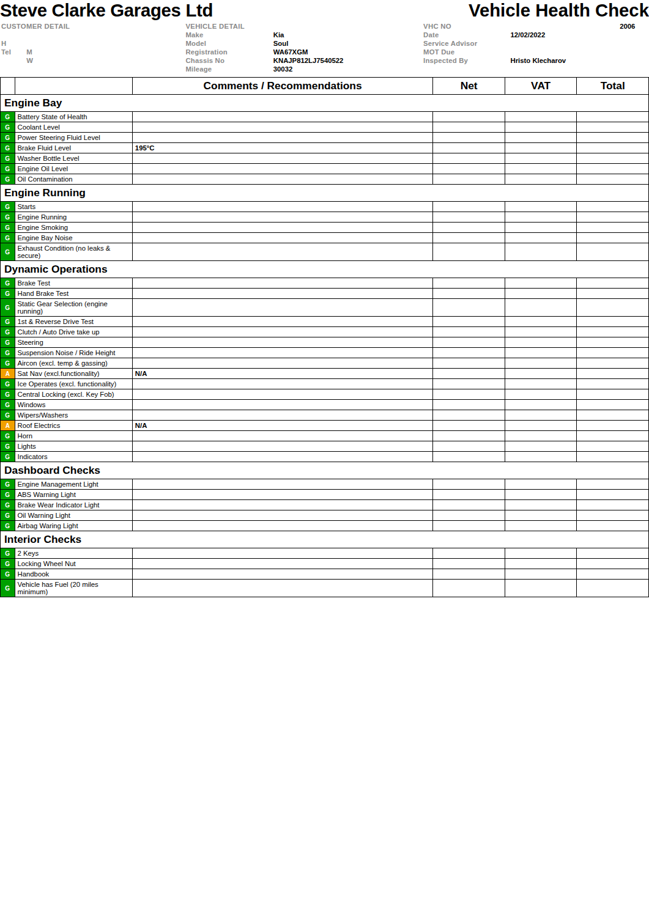Steve Clarke Garages Ltd
Vehicle Health Check
| CUSTOMER DETAIL | VEHICLE DETAIL | VHC NO | 2006 |
| | | Make | Kia | Date | 12/02/2022 |
| H | | Model | Soul | Service Advisor | |
| Tel | M | Registration | WA67XGM | MOT Due | |
| | W | Chassis No | KNAJP812LJ7540522 | Inspected By | Hristo Klecharov |
| | | Mileage | 30032 | | |
| | | Comments / Recommendations | Net | VAT | Total |
| --- | --- | --- | --- | --- | --- |
| Engine Bay | |
| G | Battery State of Health | | | | |
| G | Coolant Level | | | | |
| G | Power Steering Fluid Level | | | | |
| G | Brake Fluid Level | 195°C | | | |
| G | Washer Bottle Level | | | | |
| G | Engine Oil Level | | | | |
| G | Oil Contamination | | | | |
| Engine Running | |
| G | Starts | | | | |
| G | Engine Running | | | | |
| G | Engine Smoking | | | | |
| G | Engine Bay Noise | | | | |
| G | Exhaust Condition (no leaks & secure) | | | | |
| Dynamic Operations | |
| G | Brake Test | | | | |
| G | Hand Brake Test | | | | |
| G | Static Gear Selection (engine running) | | | | |
| G | 1st & Reverse Drive Test | | | | |
| G | Clutch / Auto Drive take up | | | | |
| G | Steering | | | | |
| G | Suspension Noise / Ride Height | | | | |
| G | Aircon (excl. temp & gassing) | | | | |
| A | Sat Nav (excl.functionality) | N/A | | | |
| G | Ice Operates (excl. functionality) | | | | |
| G | Central Locking (excl. Key Fob) | | | | |
| G | Windows | | | | |
| G | Wipers/Washers | | | | |
| A | Roof Electrics | N/A | | | |
| G | Horn | | | | |
| G | Lights | | | | |
| G | Indicators | | | | |
| Dashboard Checks | |
| G | Engine Management Light | | | | |
| G | ABS Warning Light | | | | |
| G | Brake Wear Indicator Light | | | | |
| G | Oil Warning Light | | | | |
| G | Airbag Waring Light | | | | |
| Interior Checks | |
| G | 2 Keys | | | | |
| G | Locking Wheel Nut | | | | |
| G | Handbook | | | | |
| G | Vehicle has Fuel (20 miles minimum) | | | | |